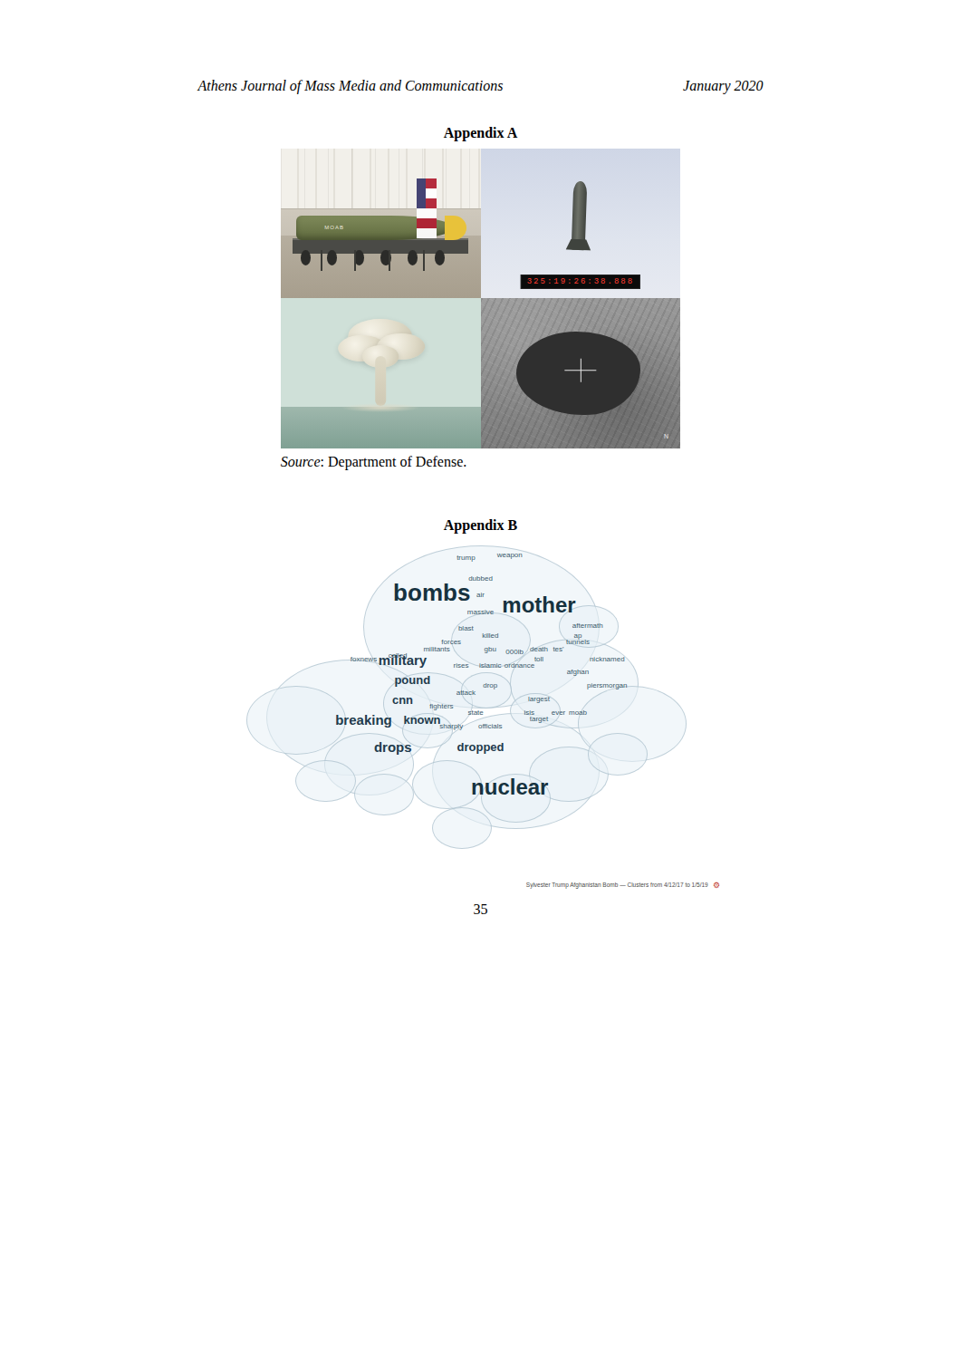Athens Journal of Mass Media and Communications January 2020
Appendix A
MOAB
325:19:26:38.888
N
Source: Department of Defense.
Appendix B
trump weapon dubbed air massive blast killed forces militants gbu 000lb death toll tes' tunnels aftermath ap nicknamed afghan piersmorgan foxnews called rises islamic ordnance drop attack fighters state sharply officials largest isis ever target moab bombs mother military pound cnn breaking known drops dropped nuclear
Sylvester Trump Afghanistan Bomb — Clusters from 4/12/17 to 1/5/19 ⚙
35